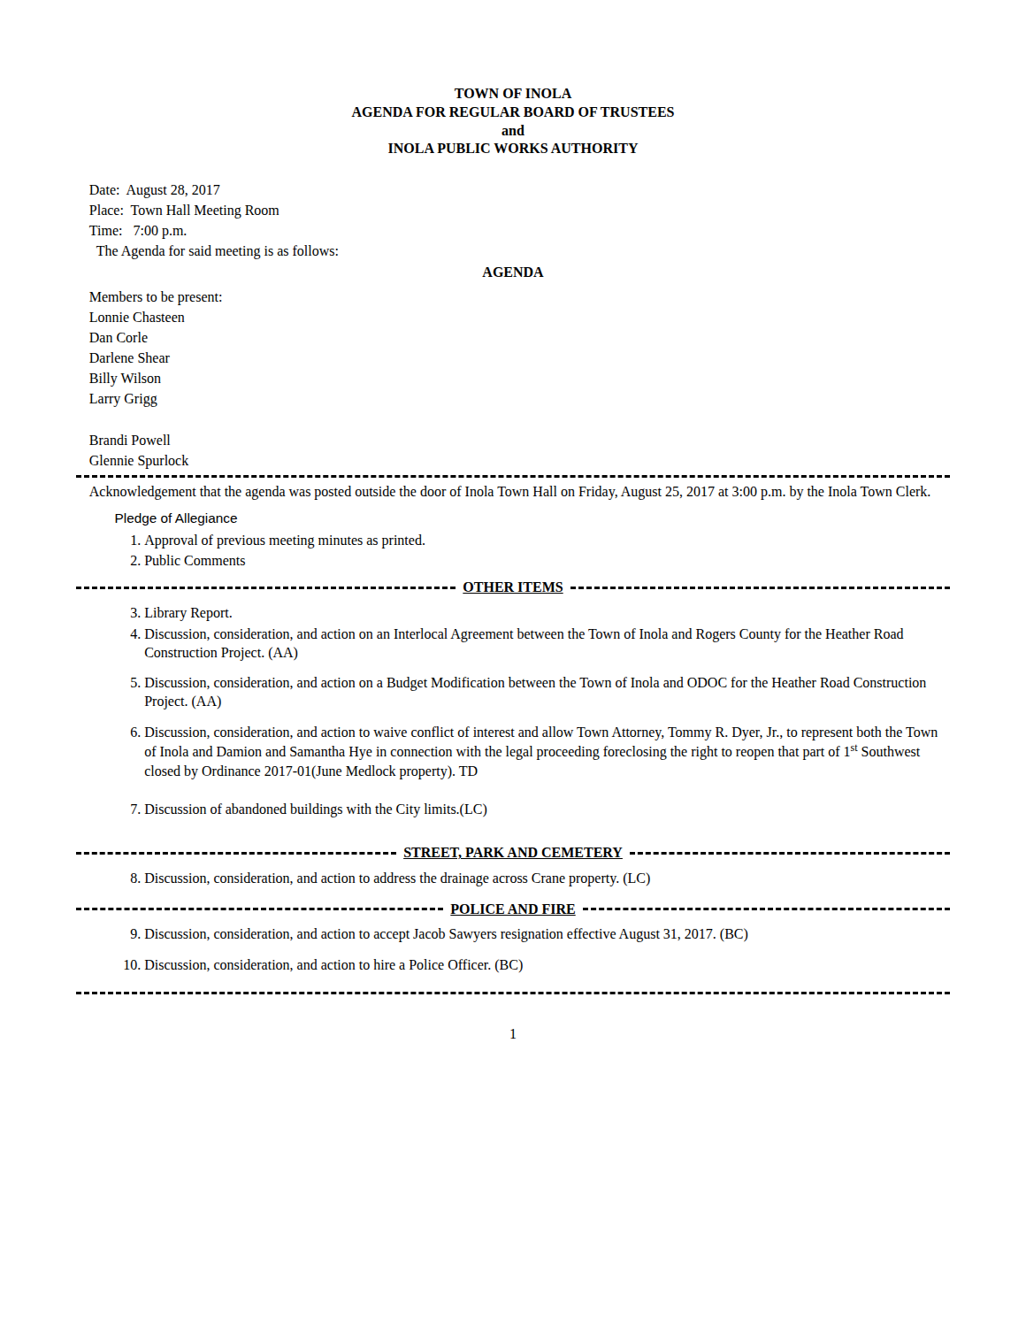TOWN OF INOLA
AGENDA FOR REGULAR BOARD OF TRUSTEES
and
INOLA PUBLIC WORKS AUTHORITY
Date: August 28, 2017
Place: Town Hall Meeting Room
Time: 7:00 p.m.
The Agenda for said meeting is as follows:
AGENDA
Members to be present:
Lonnie Chasteen
Dan Corle
Darlene Shear
Billy Wilson
Larry Grigg
Brandi Powell
Glennie Spurlock
Acknowledgement that the agenda was posted outside the door of Inola Town Hall on Friday, August 25, 2017 at 3:00 p.m. by the Inola Town Clerk.
Pledge of Allegiance
Approval of previous meeting minutes as printed.
Public Comments
OTHER ITEMS
Library Report.
Discussion, consideration, and action on an Interlocal Agreement between the Town of Inola and Rogers County for the Heather Road Construction Project. (AA)
Discussion, consideration, and action on a Budget Modification between the Town of Inola and ODOC for the Heather Road Construction Project. (AA)
Discussion, consideration, and action to waive conflict of interest and allow Town Attorney, Tommy R. Dyer, Jr., to represent both the Town of Inola and Damion and Samantha Hye in connection with the legal proceeding foreclosing the right to reopen that part of 1st Southwest closed by Ordinance 2017-01(June Medlock property). TD
Discussion of abandoned buildings with the City limits.(LC)
STREET, PARK AND CEMETERY
Discussion, consideration, and action to address the drainage across Crane property. (LC)
POLICE AND FIRE
Discussion, consideration, and action to accept Jacob Sawyers resignation effective August 31, 2017. (BC)
Discussion, consideration, and action to hire a Police Officer. (BC)
1